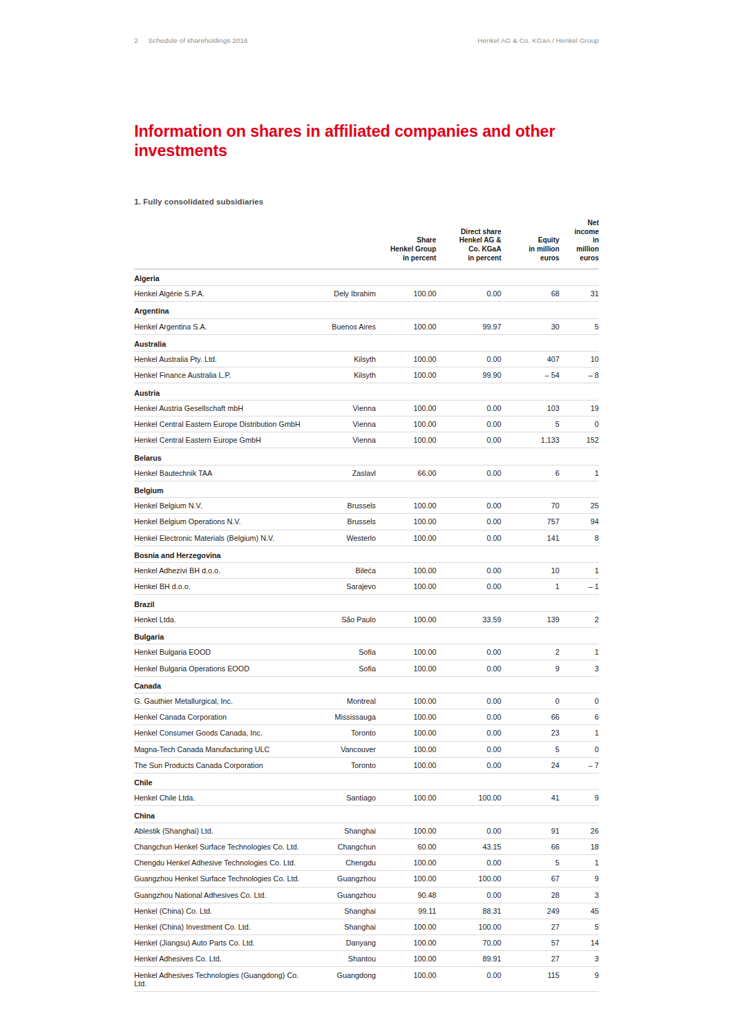2 Schedule of shareholdings 2016
Henkel AG & Co. KGaA / Henkel Group
Information on shares in affiliated companies and other investments
1. Fully consolidated subsidiaries
| | | Share Henkel Group in percent | Direct share Henkel AG & Co. KGaA in percent | Equity in million euros | Net income in million euros |
| --- | --- | --- | --- | --- | --- |
| Algeria |
| Henkel Algérie S.P.A. | Dely Ibrahim | 100.00 | 0.00 | 68 | 31 |
| Argentina |
| Henkel Argentina S.A. | Buenos Aires | 100.00 | 99.97 | 30 | 5 |
| Australia |
| Henkel Australia Pty. Ltd. | Kilsyth | 100.00 | 0.00 | 407 | 10 |
| Henkel Finance Australia L.P. | Kilsyth | 100.00 | 99.90 | – 54 | – 8 |
| Austria |
| Henkel Austria Gesellschaft mbH | Vienna | 100.00 | 0.00 | 103 | 19 |
| Henkel Central Eastern Europe Distribution GmbH | Vienna | 100.00 | 0.00 | 5 | 0 |
| Henkel Central Eastern Europe GmbH | Vienna | 100.00 | 0.00 | 1,133 | 152 |
| Belarus |
| Henkel Bautechnik TAA | Zaslavl | 66.00 | 0.00 | 6 | 1 |
| Belgium |
| Henkel Belgium N.V. | Brussels | 100.00 | 0.00 | 70 | 25 |
| Henkel Belgium Operations N.V. | Brussels | 100.00 | 0.00 | 757 | 94 |
| Henkel Electronic Materials (Belgium) N.V. | Westerlo | 100.00 | 0.00 | 141 | 8 |
| Bosnia and Herzegovina |
| Henkel Adhezivi BH d.o.o. | Bileća | 100.00 | 0.00 | 10 | 1 |
| Henkel BH d.o.o. | Sarajevo | 100.00 | 0.00 | 1 | – 1 |
| Brazil |
| Henkel Ltda. | São Paulo | 100.00 | 33.59 | 139 | 2 |
| Bulgaria |
| Henkel Bulgaria EOOD | Sofia | 100.00 | 0.00 | 2 | 1 |
| Henkel Bulgaria Operations EOOD | Sofia | 100.00 | 0.00 | 9 | 3 |
| Canada |
| G. Gauthier Metallurgical, Inc. | Montreal | 100.00 | 0.00 | 0 | 0 |
| Henkel Canada Corporation | Mississauga | 100.00 | 0.00 | 66 | 6 |
| Henkel Consumer Goods Canada, Inc. | Toronto | 100.00 | 0.00 | 23 | 1 |
| Magna-Tech Canada Manufacturing ULC | Vancouver | 100.00 | 0.00 | 5 | 0 |
| The Sun Products Canada Corporation | Toronto | 100.00 | 0.00 | 24 | – 7 |
| Chile |
| Henkel Chile Ltda. | Santiago | 100.00 | 100.00 | 41 | 9 |
| China |
| Ablestik (Shanghai) Ltd. | Shanghai | 100.00 | 0.00 | 91 | 26 |
| Changchun Henkel Surface Technologies Co. Ltd. | Changchun | 60.00 | 43.15 | 66 | 18 |
| Chengdu Henkel Adhesive Technologies Co. Ltd. | Chengdu | 100.00 | 0.00 | 5 | 1 |
| Guangzhou Henkel Surface Technologies Co. Ltd. | Guangzhou | 100.00 | 100.00 | 67 | 9 |
| Guangzhou National Adhesives Co. Ltd. | Guangzhou | 90.48 | 0.00 | 28 | 3 |
| Henkel (China) Co. Ltd. | Shanghai | 99.11 | 88.31 | 249 | 45 |
| Henkel (China) Investment Co. Ltd. | Shanghai | 100.00 | 100.00 | 27 | 5 |
| Henkel (Jiangsu) Auto Parts Co. Ltd. | Danyang | 100.00 | 70.00 | 57 | 14 |
| Henkel Adhesives Co. Ltd. | Shantou | 100.00 | 89.91 | 27 | 3 |
| Henkel Adhesives Technologies (Guangdong) Co. Ltd. | Guangdong | 100.00 | 0.00 | 115 | 9 |